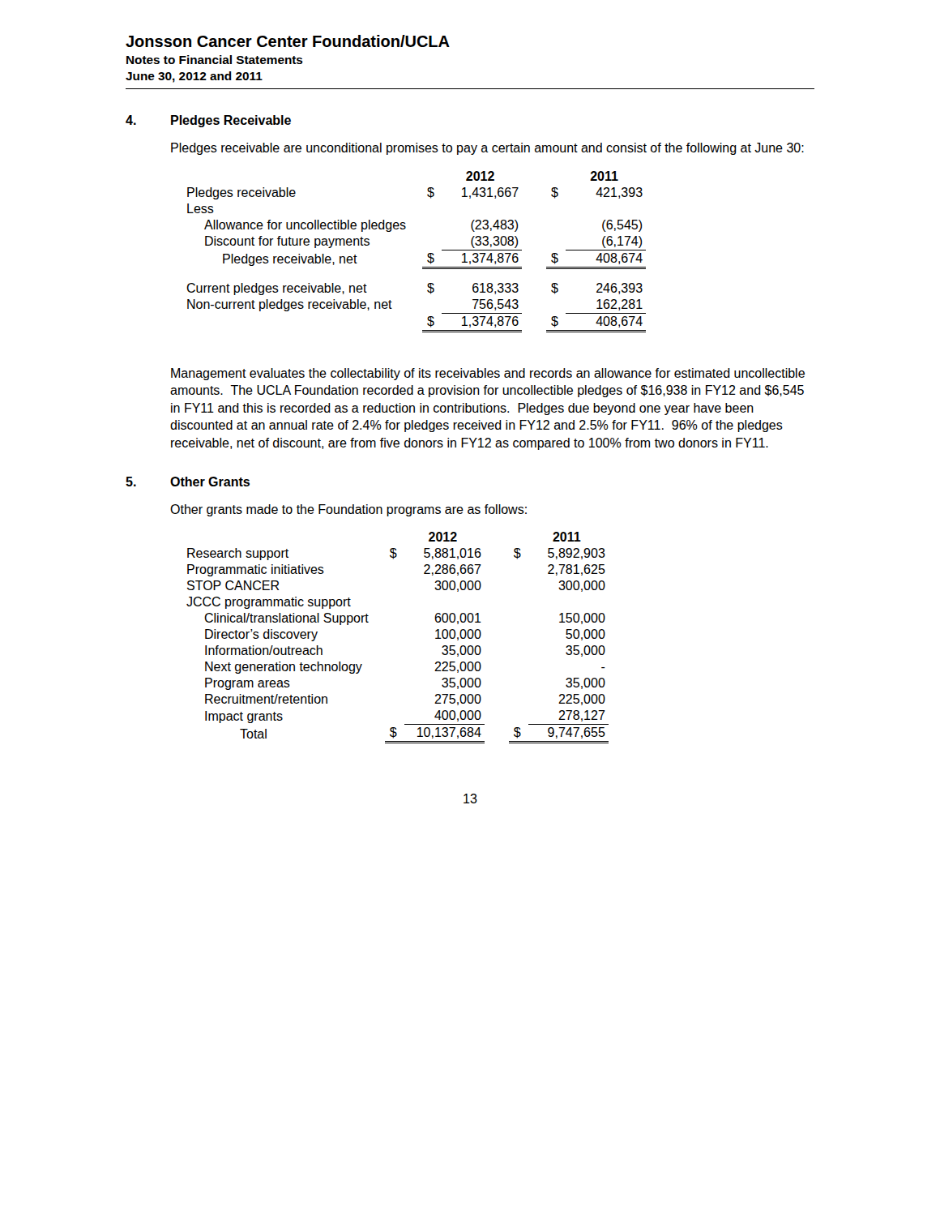Jonsson Cancer Center Foundation/UCLA
Notes to Financial Statements
June 30, 2012 and 2011
4.
Pledges Receivable
Pledges receivable are unconditional promises to pay a certain amount and consist of the following at June 30:
| | | 2012 | | | 2011 |
| Pledges receivable | $ | 1,431,667 | | $ | 421,393 |
| Less | | | | | |
| Allowance for uncollectible pledges | | (23,483) | | | (6,545) |
| Discount for future payments | | (33,308) | | | (6,174) |
| Pledges receivable, net | $ | 1,374,876 | | $ | 408,674 |
| Current pledges receivable, net | $ | 618,333 | | $ | 246,393 |
| Non-current pledges receivable, net | | 756,543 | | | 162,281 |
| | $ | 1,374,876 | | $ | 408,674 |
Management evaluates the collectability of its receivables and records an allowance for estimated uncollectible amounts. The UCLA Foundation recorded a provision for uncollectible pledges of $16,938 in FY12 and $6,545 in FY11 and this is recorded as a reduction in contributions. Pledges due beyond one year have been discounted at an annual rate of 2.4% for pledges received in FY12 and 2.5% for FY11. 96% of the pledges receivable, net of discount, are from five donors in FY12 as compared to 100% from two donors in FY11.
5.
Other Grants
Other grants made to the Foundation programs are as follows:
| | | 2012 | | | 2011 |
| Research support | $ | 5,881,016 | | $ | 5,892,903 |
| Programmatic initiatives | | 2,286,667 | | | 2,781,625 |
| STOP CANCER | | 300,000 | | | 300,000 |
| JCCC programmatic support | | | | | |
| Clinical/translational Support | | 600,001 | | | 150,000 |
| Director’s discovery | | 100,000 | | | 50,000 |
| Information/outreach | | 35,000 | | | 35,000 |
| Next generation technology | | 225,000 | | | - |
| Program areas | | 35,000 | | | 35,000 |
| Recruitment/retention | | 275,000 | | | 225,000 |
| Impact grants | | 400,000 | | | 278,127 |
| Total | $ | 10,137,684 | | $ | 9,747,655 |
13